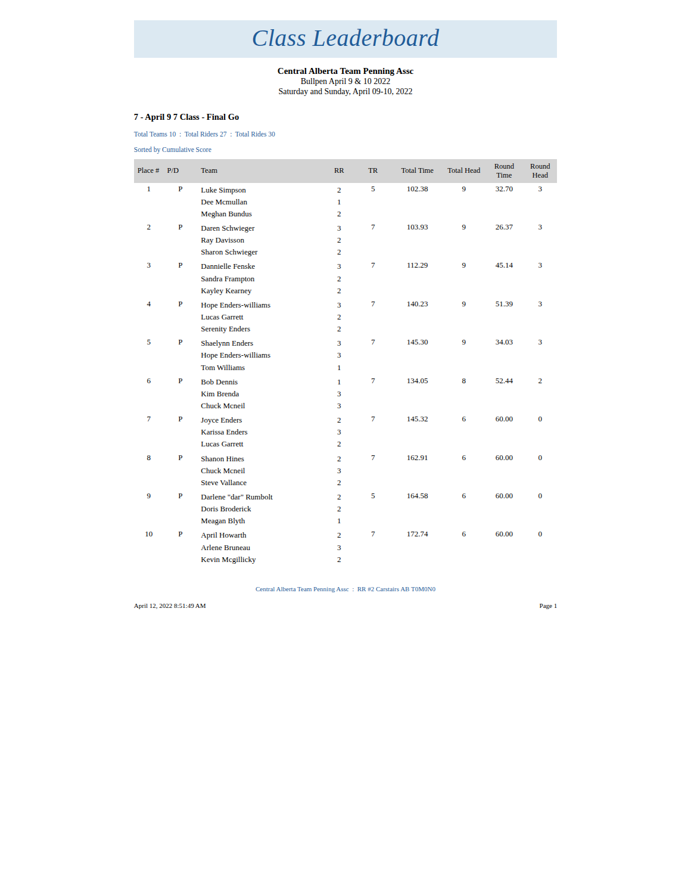Class Leaderboard
Central Alberta Team Penning Assc
Bullpen April 9 & 10 2022
Saturday and Sunday, April 09-10, 2022
7 - April 9 7 Class - Final Go
Total Teams 10 : Total Riders 27 : Total Rides 30
Sorted by Cumulative Score
| Place # | P/D | Team | RR | TR | Total Time | Total Head | Round Time | Round Head |
| --- | --- | --- | --- | --- | --- | --- | --- | --- |
| 1 | P | Luke Simpson Dee Mcmullan Meghan Bundus | 2 1 2 | 5 | 102.38 | 9 | 32.70 | 3 |
| 2 | P | Daren Schwieger Ray Davisson Sharon Schwieger | 3 2 2 | 7 | 103.93 | 9 | 26.37 | 3 |
| 3 | P | Dannielle Fenske Sandra Frampton Kayley Kearney | 3 2 2 | 7 | 112.29 | 9 | 45.14 | 3 |
| 4 | P | Hope Enders-williams Lucas Garrett Serenity Enders | 3 2 2 | 7 | 140.23 | 9 | 51.39 | 3 |
| 5 | P | Shaelynn Enders Hope Enders-williams Tom Williams | 3 3 1 | 7 | 145.30 | 9 | 34.03 | 3 |
| 6 | P | Bob Dennis Kim Brenda Chuck Mcneil | 1 3 3 | 7 | 134.05 | 8 | 52.44 | 2 |
| 7 | P | Joyce Enders Karissa Enders Lucas Garrett | 2 3 2 | 7 | 145.32 | 6 | 60.00 | 0 |
| 8 | P | Shanon Hines Chuck Mcneil Steve Vallance | 2 3 2 | 7 | 162.91 | 6 | 60.00 | 0 |
| 9 | P | Darlene "dar" Rumbolt Doris Broderick Meagan Blyth | 2 2 1 | 5 | 164.58 | 6 | 60.00 | 0 |
| 10 | P | April Howarth Arlene Bruneau Kevin Mcgillicky | 2 3 2 | 7 | 172.74 | 6 | 60.00 | 0 |
Central Alberta Team Penning Assc : RR #2 Carstairs AB T0M0N0
April 12, 2022 8:51:49 AM Page 1